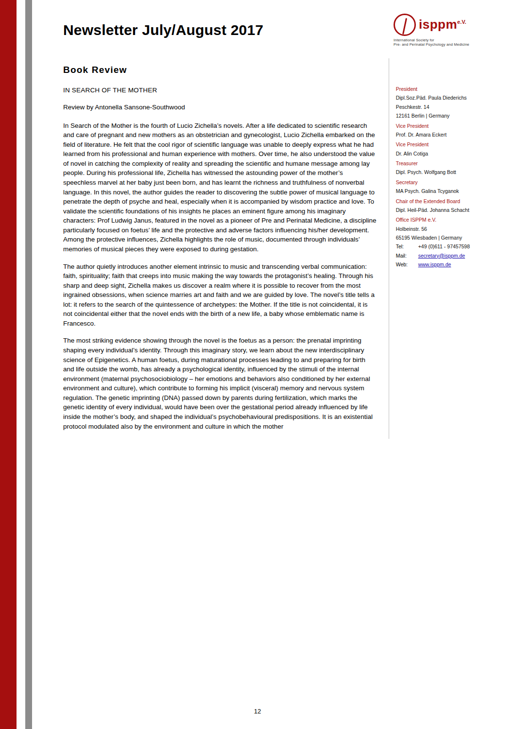Newsletter July/August 2017
isppme.V.
International Society for
Pre- and Perinatal Psychology and Medicine
Book Review
IN SEARCH OF THE MOTHER
Review by Antonella Sansone-Southwood
In Search of the Mother is the fourth of Lucio Zichella’s novels. After a life dedicated to scientific research and care of pregnant and new mothers as an obstetrician and gynecologist, Lucio Zichella embarked on the field of literature. He felt that the cool rigor of scientific language was unable to deeply express what he had learned from his professional and human experience with mothers. Over time, he also understood the value of novel in catching the complexity of reality and spreading the scientific and humane message among lay people. During his professional life, Zichella has witnessed the astounding power of the mother’s speechless marvel at her baby just been born, and has learnt the richness and truthfulness of nonverbal language. In this novel, the author guides the reader to discovering the subtle power of musical language to penetrate the depth of psyche and heal, especially when it is accompanied by wisdom practice and love. To validate the scientific foundations of his insights he places an eminent figure among his imaginary characters: Prof Ludwig Janus, featured in the novel as a pioneer of Pre and Perinatal Medicine, a discipline particularly focused on foetus’ life and the protective and adverse factors influencing his/her development. Among the protective influences, Zichella highlights the role of music, documented through individuals’ memories of musical pieces they were exposed to during gestation.
The author quietly introduces another element intrinsic to music and transcending verbal communication: faith, spirituality; faith that creeps into music making the way towards the protagonist’s healing. Through his sharp and deep sight, Zichella makes us discover a realm where it is possible to recover from the most ingrained obsessions, when science marries art and faith and we are guided by love. The novel’s title tells a lot: it refers to the search of the quintessence of archetypes: the Mother. If the title is not coincidental, it is not coincidental either that the novel ends with the birth of a new life, a baby whose emblematic name is Francesco.
The most striking evidence showing through the novel is the foetus as a person: the prenatal imprinting shaping every individual’s identity. Through this imaginary story, we learn about the new interdisciplinary science of Epigenetics. A human foetus, during maturational processes leading to and preparing for birth and life outside the womb, has already a psychological identity, influenced by the stimuli of the internal environment (maternal psychosociobiology – her emotions and behaviors also conditioned by her external environment and culture), which contribute to forming his implicit (visceral) memory and nervous system regulation. The genetic imprinting (DNA) passed down by parents during fertilization, which marks the genetic identity of every individual, would have been over the gestational period already influenced by life inside the mother’s body, and shaped the individual’s psychobehavioural predispositions. It is an existential protocol modulated also by the environment and culture in which the mother
President
Dipl.Soz.Päd. Paula Diederichs
Peschkestr. 14
12161 Berlin | Germany
Vice President
Prof. Dr. Amara Eckert
Vice President
Dr. Alin Cotiga
Treasurer
Dipl. Psych. Wolfgang Bott
Secretary
MA Psych. Galina Tcyganok
Chair of the Extended Board
Dipl. Heil-Päd. Johanna Schacht
Office ISPPM e.V.
Holbeinstr. 56
65195 Wiesbaden | Germany
Tel:
+49 (0)611 - 97457598
Mail:
secretary@isppm.de
Web:
www.isppm.de
12